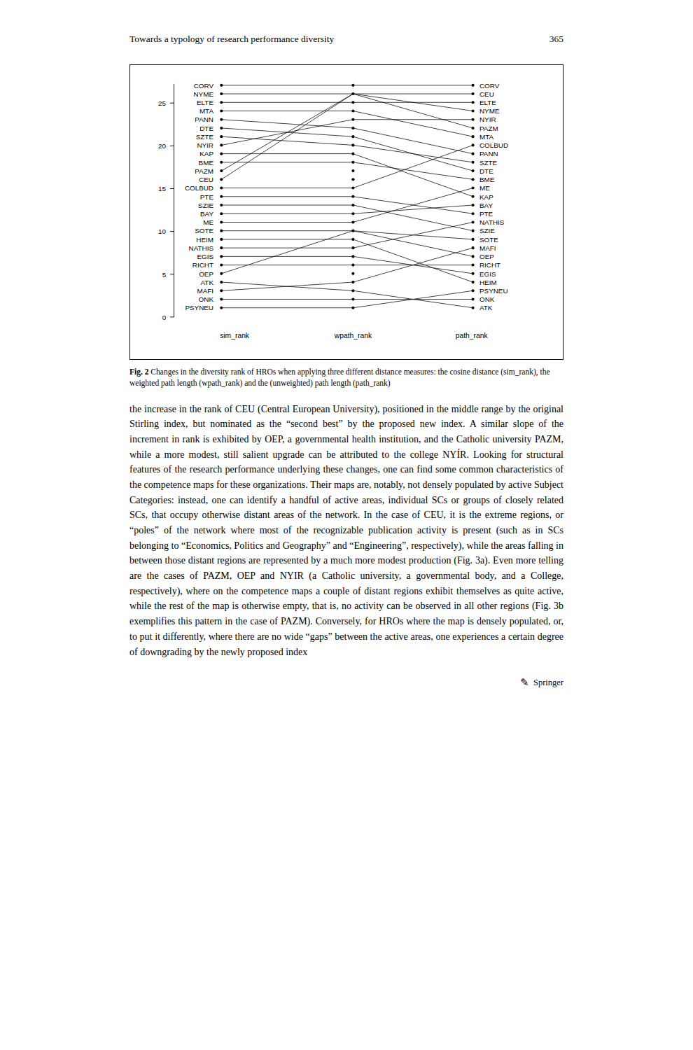Towards a typology of research performance diversity
365
0 5 10 15 20 25 sim_rank wpath_rank path_rank CORV NYME ELTE MTA PANN DTE SZTE NYIR KAP BME PAZM CEU COLBUD PTE SZIE BAY ME SOTE HEIM NATHIS EGIS RICHT OEP ATK MAFI ONK PSYNEU CORV CEU ELTE NYME NYIR PAZM MTA COLBUD PANN SZTE DTE BME ME KAP BAY PTE NATHIS SZIE SOTE MAFI OEP RICHT EGIS HEIM PSYNEU ONK ATK
Fig. 2 Changes in the diversity rank of HROs when applying three different distance measures: the cosine distance (sim_rank), the weighted path length (wpath_rank) and the (unweighted) path length (path_rank)
the increase in the rank of CEU (Central European University), positioned in the middle range by the original Stirling index, but nominated as the “second best” by the proposed new index. A similar slope of the increment in rank is exhibited by OEP, a governmental health institution, and the Catholic university PAZM, while a more modest, still salient upgrade can be attributed to the college NYÍR. Looking for structural features of the research performance underlying these changes, one can find some common characteristics of the competence maps for these organizations. Their maps are, notably, not densely populated by active Subject Categories: instead, one can identify a handful of active areas, individual SCs or groups of closely related SCs, that occupy otherwise distant areas of the network. In the case of CEU, it is the extreme regions, or “poles” of the network where most of the recognizable publication activity is present (such as in SCs belonging to “Economics, Politics and Geography” and “Engineering”, respectively), while the areas falling in between those distant regions are represented by a much more modest production (Fig. 3a). Even more telling are the cases of PAZM, OEP and NYIR (a Catholic university, a governmental body, and a College, respectively), where on the competence maps a couple of distant regions exhibit themselves as quite active, while the rest of the map is otherwise empty, that is, no activity can be observed in all other regions (Fig. 3b exemplifies this pattern in the case of PAZM). Conversely, for HROs where the map is densely populated, or, to put it differently, where there are no wide “gaps” between the active areas, one experiences a certain degree of downgrading by the newly proposed index
✎ Springer